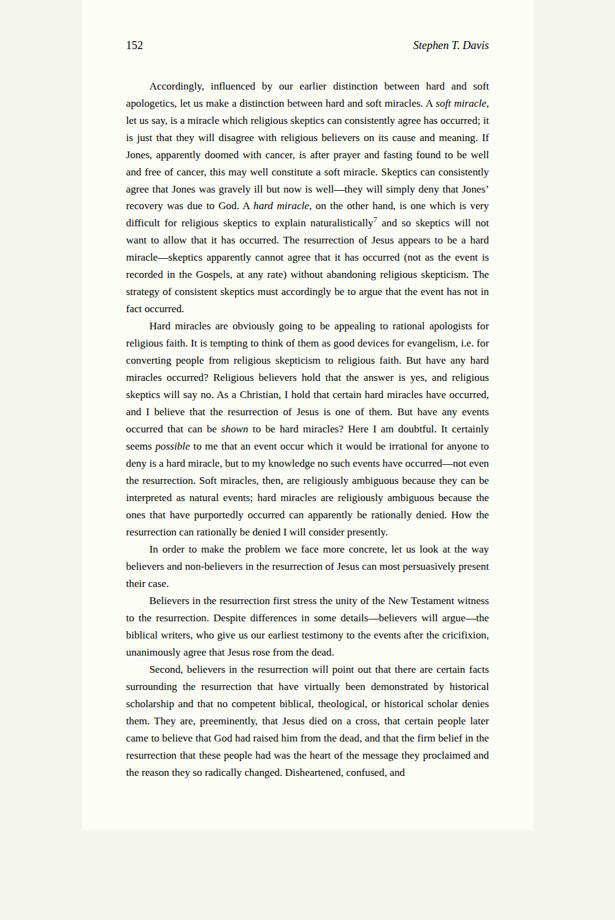152 Stephen T. Davis
Accordingly, influenced by our earlier distinction between hard and soft apologetics, let us make a distinction between hard and soft miracles. A soft miracle, let us say, is a miracle which religious skeptics can consistently agree has occurred; it is just that they will disagree with religious believers on its cause and meaning. If Jones, apparently doomed with cancer, is after prayer and fasting found to be well and free of cancer, this may well constitute a soft miracle. Skeptics can consistently agree that Jones was gravely ill but now is well—they will simply deny that Jones’ recovery was due to God. A hard miracle, on the other hand, is one which is very difficult for religious skeptics to explain naturalistically7 and so skeptics will not want to allow that it has occurred. The resurrection of Jesus appears to be a hard miracle—skeptics apparently cannot agree that it has occurred (not as the event is recorded in the Gospels, at any rate) without abandoning religious skepticism. The strategy of consistent skeptics must accordingly be to argue that the event has not in fact occurred.
Hard miracles are obviously going to be appealing to rational apologists for religious faith. It is tempting to think of them as good devices for evangelism, i.e. for converting people from religious skepticism to religious faith. But have any hard miracles occurred? Religious believers hold that the answer is yes, and religious skeptics will say no. As a Christian, I hold that certain hard miracles have occurred, and I believe that the resurrection of Jesus is one of them. But have any events occurred that can be shown to be hard miracles? Here I am doubtful. It certainly seems possible to me that an event occur which it would be irrational for anyone to deny is a hard miracle, but to my knowledge no such events have occurred—not even the resurrection. Soft miracles, then, are religiously ambiguous because they can be interpreted as natural events; hard miracles are religiously ambiguous because the ones that have purportedly occurred can apparently be rationally denied. How the resurrection can rationally be denied I will consider presently.
In order to make the problem we face more concrete, let us look at the way believers and non-believers in the resurrection of Jesus can most persuasively present their case.
Believers in the resurrection first stress the unity of the New Testament witness to the resurrection. Despite differences in some details—believers will argue—the biblical writers, who give us our earliest testimony to the events after the cricifixion, unanimously agree that Jesus rose from the dead.
Second, believers in the resurrection will point out that there are certain facts surrounding the resurrection that have virtually been demonstrated by historical scholarship and that no competent biblical, theological, or historical scholar denies them. They are, preeminently, that Jesus died on a cross, that certain people later came to believe that God had raised him from the dead, and that the firm belief in the resurrection that these people had was the heart of the message they proclaimed and the reason they so radically changed. Disheartened, confused, and